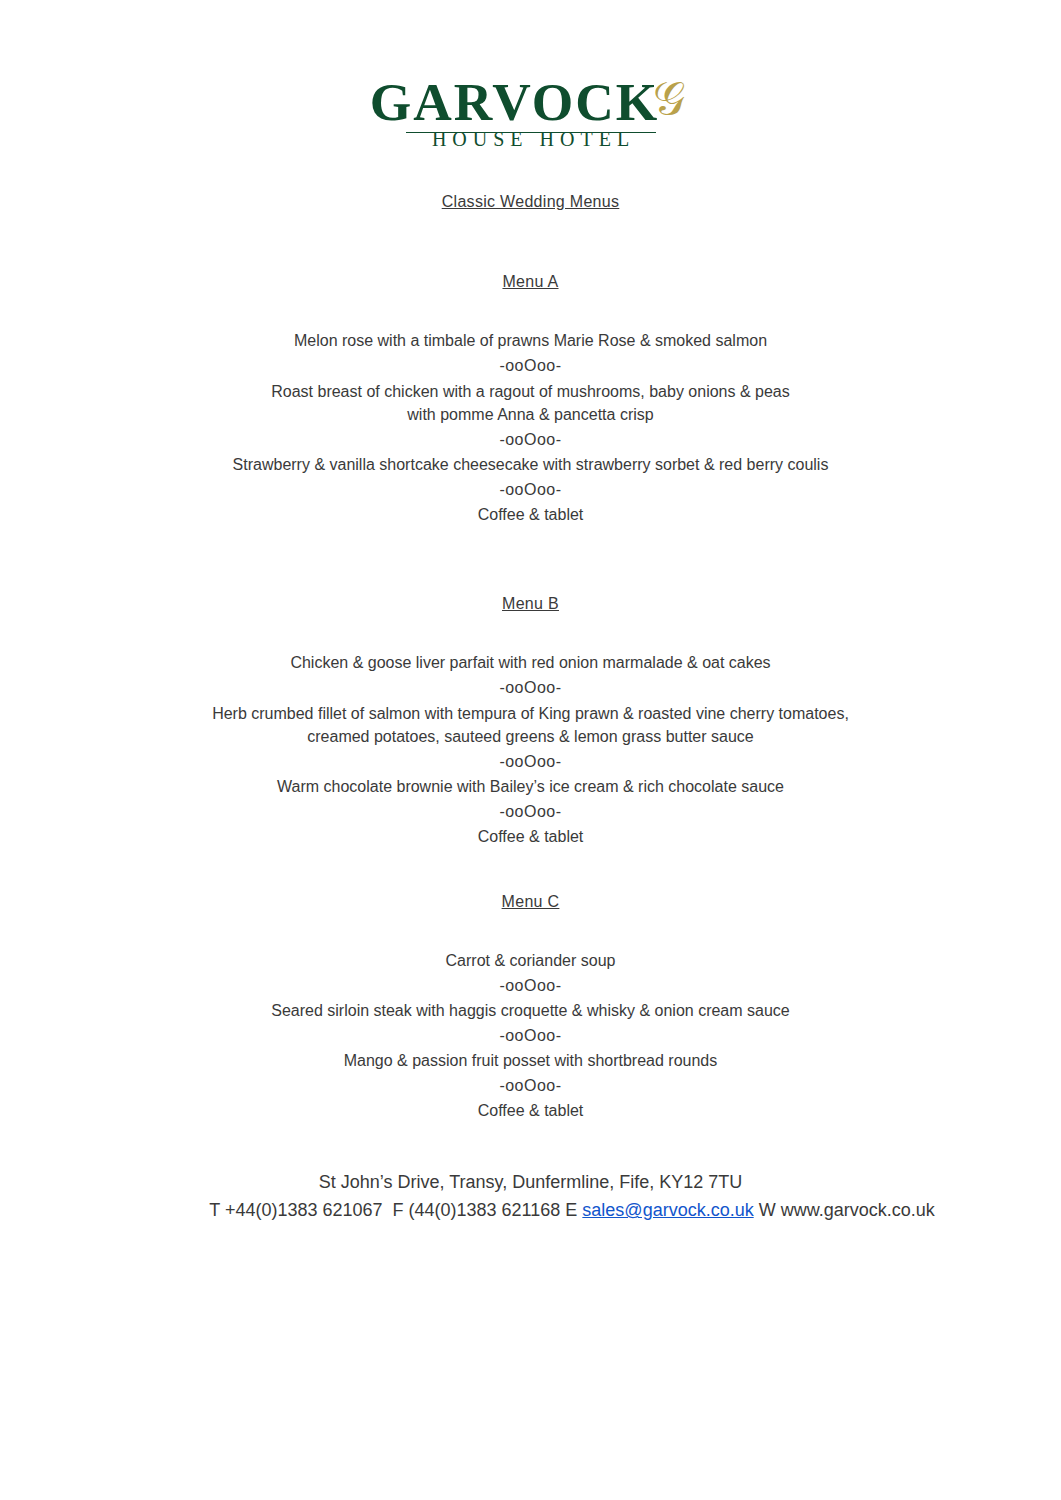GARVOCK 𝒢
HOUSE HOTEL
Classic Wedding Menus
Menu A
Melon rose with a timbale of prawns Marie Rose & smoked salmon
-ooOoo-
Roast breast of chicken with a ragout of mushrooms, baby onions & peas
with pomme Anna & pancetta crisp
-ooOoo-
Strawberry & vanilla shortcake cheesecake with strawberry sorbet & red berry coulis
-ooOoo-
Coffee & tablet
Menu B
Chicken & goose liver parfait with red onion marmalade & oat cakes
-ooOoo-
Herb crumbed fillet of salmon with tempura of King prawn & roasted vine cherry tomatoes,
creamed potatoes, sauteed greens & lemon grass butter sauce
-ooOoo-
Warm chocolate brownie with Bailey’s ice cream & rich chocolate sauce
-ooOoo-
Coffee & tablet
Menu C
Carrot & coriander soup
-ooOoo-
Seared sirloin steak with haggis croquette & whisky & onion cream sauce
-ooOoo-
Mango & passion fruit posset with shortbread rounds
-ooOoo-
Coffee & tablet
St John’s Drive, Transy, Dunfermline, Fife, KY12 7TU
T +44(0)1383 621067 F (44(0)1383 621168 E sales@garvock.co.uk W www.garvock.co.uk